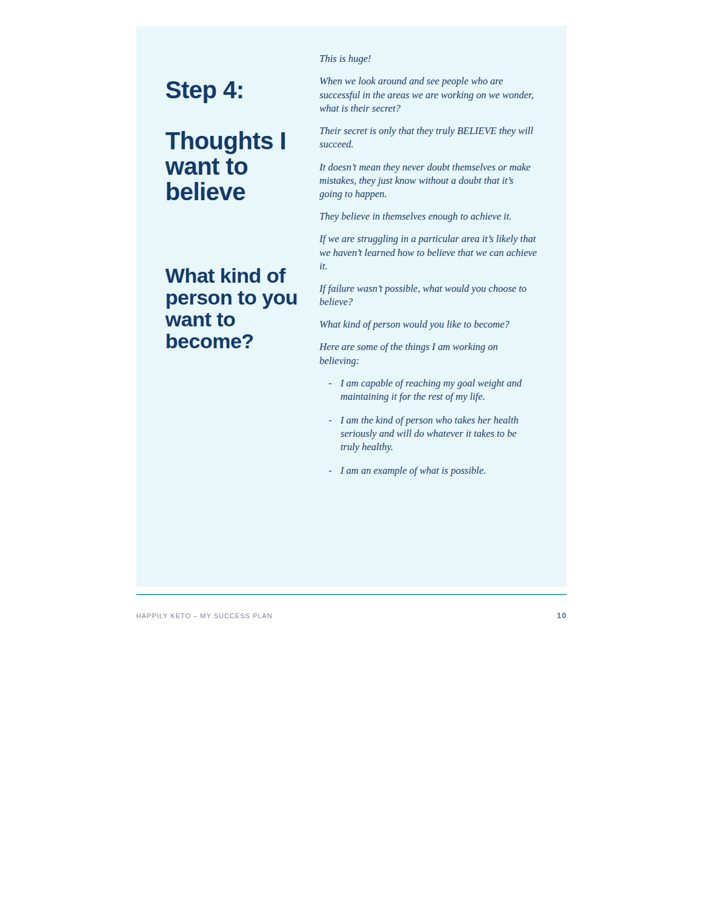Step 4:
Thoughts I want to believe
What kind of person to you want to become?
This is huge!
When we look around and see people who are successful in the areas we are working on we wonder, what is their secret?
Their secret is only that they truly BELIEVE they will succeed.
It doesn’t mean they never doubt themselves or make mistakes, they just know without a doubt that it’s going to happen.
They believe in themselves enough to achieve it.
If we are struggling in a particular area it’s likely that we haven’t learned how to believe that we can achieve it.
If failure wasn’t possible, what would you choose to believe?
What kind of person would you like to become?
Here are some of the things I am working on believing:
I am capable of reaching my goal weight and maintaining it for the rest of my life.
I am the kind of person who takes her health seriously and will do whatever it takes to be truly healthy.
I am an example of what is possible.
HAPPILY KETO – MY SUCCESS PLAN 10